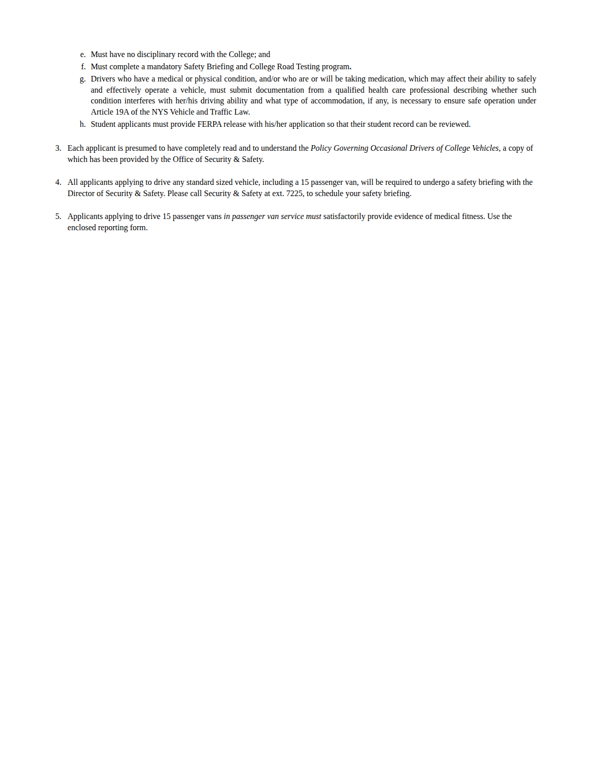Must have no disciplinary record with the College; and
Must complete a mandatory Safety Briefing and College Road Testing program.
Drivers who have a medical or physical condition, and/or who are or will be taking medication, which may affect their ability to safely and effectively operate a vehicle, must submit documentation from a qualified health care professional describing whether such condition interferes with her/his driving ability and what type of accommodation, if any, is necessary to ensure safe operation under Article 19A of the NYS Vehicle and Traffic Law.
Student applicants must provide FERPA release with his/her application so that their student record can be reviewed.
Each applicant is presumed to have completely read and to understand the Policy Governing Occasional Drivers of College Vehicles, a copy of which has been provided by the Office of Security & Safety.
All applicants applying to drive any standard sized vehicle, including a 15 passenger van, will be required to undergo a safety briefing with the Director of Security & Safety. Please call Security & Safety at ext. 7225, to schedule your safety briefing.
Applicants applying to drive 15 passenger vans in passenger van service must satisfactorily provide evidence of medical fitness. Use the enclosed reporting form.